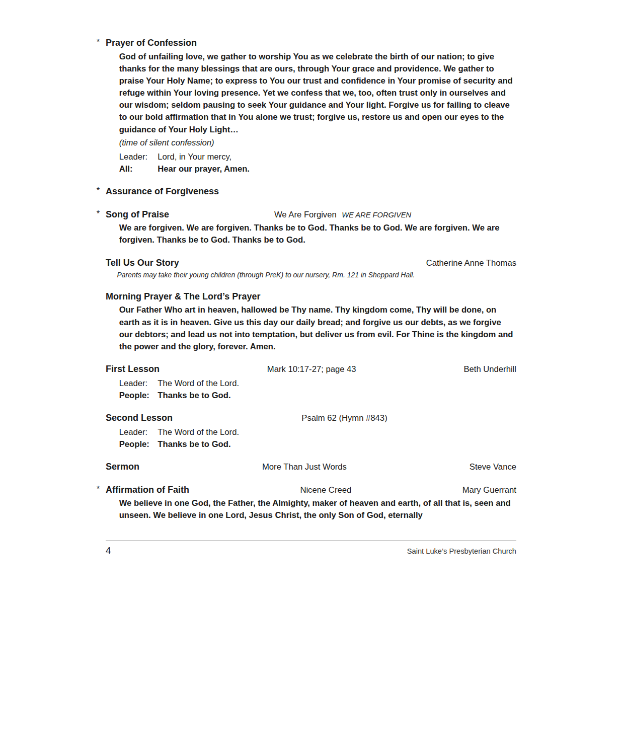*
Prayer of Confession
God of unfailing love, we gather to worship You as we celebrate the birth of our nation; to give thanks for the many blessings that are ours, through Your grace and providence. We gather to praise Your Holy Name; to express to You our trust and confidence in Your promise of security and refuge within Your loving presence. Yet we confess that we, too, often trust only in ourselves and our wisdom; seldom pausing to seek Your guidance and Your light. Forgive us for failing to cleave to our bold affirmation that in You alone we trust; forgive us, restore us and open our eyes to the guidance of Your Holy Light…
(time of silent confession)
Leader: Lord, in Your mercy,
All: Hear our prayer, Amen.
*
Assurance of Forgiveness
*
Song of Praise We Are Forgiven We Are Forgiven
We are forgiven. We are forgiven. Thanks be to God. Thanks be to God. We are forgiven. We are forgiven. Thanks be to God. Thanks be to God.
Tell Us Our Story Catherine Anne Thomas
Parents may take their young children (through PreK) to our nursery, Rm. 121 in Sheppard Hall.
Morning Prayer & The Lord’s Prayer
Our Father Who art in heaven, hallowed be Thy name. Thy kingdom come, Thy will be done, on earth as it is in heaven. Give us this day our daily bread; and forgive us our debts, as we forgive our debtors; and lead us not into temptation, but deliver us from evil. For Thine is the kingdom and the power and the glory, forever. Amen.
First Lesson Mark 10:17-27; page 43 Beth Underhill
Leader: The Word of the Lord.
People: Thanks be to God.
Second Lesson Psalm 62 (Hymn #843)
Leader: The Word of the Lord.
People: Thanks be to God.
Sermon More Than Just Words Steve Vance
*
Affirmation of Faith Nicene Creed Mary Guerrant
We believe in one God, the Father, the Almighty, maker of heaven and earth, of all that is, seen and unseen. We believe in one Lord, Jesus Christ, the only Son of God, eternally
4 Saint Luke’s Presbyterian Church